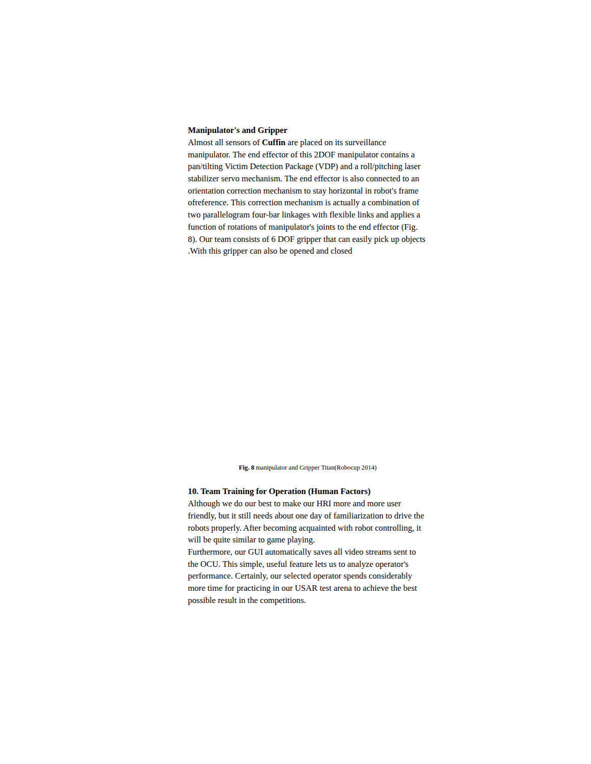Manipulator's and Gripper
Almost all sensors of Cuffin are placed on its surveillance manipulator. The end effector of this 2DOF manipulator contains a pan/tilting Victim Detection Package (VDP) and a roll/pitching laser stabilizer servo mechanism. The end effector is also connected to an orientation correction mechanism to stay horizontal in robot's frame ofreference. This correction mechanism is actually a combination of two parallelogram four-bar linkages with flexible links and applies a function of rotations of manipulator's joints to the end effector (Fig. 8). Our team consists of 6 DOF gripper that can easily pick up objects .With this gripper can also be opened and closed
Fig. 8 manipulator and Gripper Titan(Robocup 2014)
10. Team Training for Operation (Human Factors)
Although we do our best to make our HRI more and more user friendly, but it still needs about one day of familiarization to drive the robots properly. After becoming acquainted with robot controlling, it will be quite similar to game playing.
Furthermore, our GUI automatically saves all video streams sent to the OCU. This simple, useful feature lets us to analyze operator's performance. Certainly, our selected operator spends considerably more time for practicing in our USAR test arena to achieve the best possible result in the competitions.